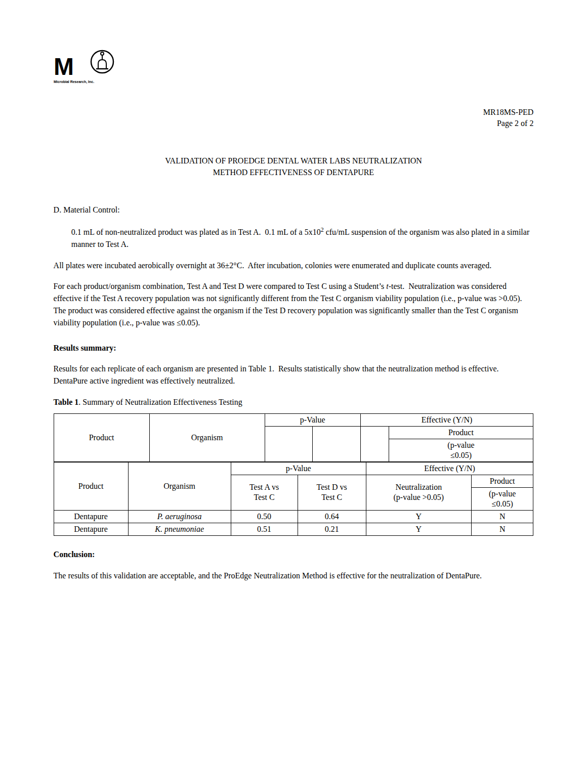M Microbial Research, Inc.
MR18MS-PED
Page 2 of 2
Validation of ProEdge Dental Water Labs Neutralization
Method Effectiveness of DentaPure
D. Material Control:
0.1 mL of non-neutralized product was plated as in Test A. 0.1 mL of a 5x102 cfu/mL suspension of the organism was also plated in a similar manner to Test A.
All plates were incubated aerobically overnight at 36±2°C. After incubation, colonies were enumerated and duplicate counts averaged.
For each product/organism combination, Test A and Test D were compared to Test C using a Student’s t-test. Neutralization was considered effective if the Test A recovery population was not significantly different from the Test C organism viability population (i.e., p-value was >0.05). The product was considered effective against the organism if the Test D recovery population was significantly smaller than the Test C organism viability population (i.e., p-value was ≤0.05).
Results summary:
Results for each replicate of each organism are presented in Table 1. Results statistically show that the neutralization method is effective. DentaPure active ingredient was effectively neutralized.
Table 1. Summary of Neutralization Effectiveness Testing
| Product | Organism | p-Value | Effective (Y/N) |
| --- | --- | --- | --- |
| | | | Product |
| (p-value ≤0.05) |
| Product | Organism | p-Value | Effective (Y/N) |
| Test A vs Test C | Test D vs Test C | Neutralization (p-value >0.05) | Product |
| (p-value ≤0.05) |
| Dentapure | P. aeruginosa | 0.50 | 0.64 | Y | N |
| Dentapure | K. pneumoniae | 0.51 | 0.21 | Y | N |
Conclusion:
The results of this validation are acceptable, and the ProEdge Neutralization Method is effective for the neutralization of DentaPure.